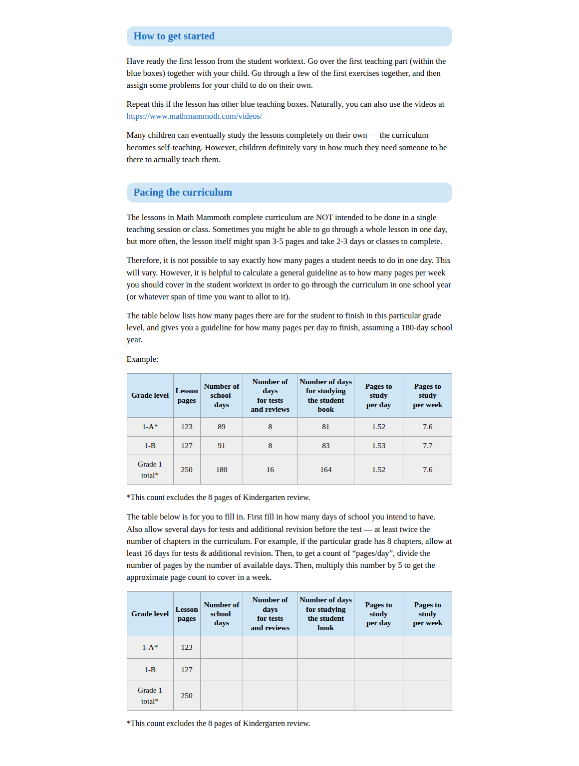How to get started
Have ready the first lesson from the student worktext. Go over the first teaching part (within the blue boxes) together with your child. Go through a few of the first exercises together, and then assign some problems for your child to do on their own.
Repeat this if the lesson has other blue teaching boxes. Naturally, you can also use the videos at
https://www.mathmammoth.com/videos/
Many children can eventually study the lessons completely on their own — the curriculum becomes self-teaching. However, children definitely vary in how much they need someone to be there to actually teach them.
Pacing the curriculum
The lessons in Math Mammoth complete curriculum are NOT intended to be done in a single teaching session or class. Sometimes you might be able to go through a whole lesson in one day, but more often, the lesson itself might span 3-5 pages and take 2-3 days or classes to complete.
Therefore, it is not possible to say exactly how many pages a student needs to do in one day. This will vary. However, it is helpful to calculate a general guideline as to how many pages per week you should cover in the student worktext in order to go through the curriculum in one school year (or whatever span of time you want to allot to it).
The table below lists how many pages there are for the student to finish in this particular grade level, and gives you a guideline for how many pages per day to finish, assuming a 180-day school year.
Example:
| Grade level | Lesson pages | Number of school days | Number of days for tests and reviews | Number of days for studying the student book | Pages to study per day | Pages to study per week |
| --- | --- | --- | --- | --- | --- | --- |
| 1-A* | 123 | 89 | 8 | 81 | 1.52 | 7.6 |
| 1-B | 127 | 91 | 8 | 83 | 1.53 | 7.7 |
| Grade 1 total* | 250 | 180 | 16 | 164 | 1.52 | 7.6 |
*This count excludes the 8 pages of Kindergarten review.
The table below is for you to fill in. First fill in how many days of school you intend to have. Also allow several days for tests and additional revision before the test — at least twice the number of chapters in the curriculum. For example, if the particular grade has 8 chapters, allow at least 16 days for tests & additional revision. Then, to get a count of “pages/day”, divide the number of pages by the number of available days. Then, multiply this number by 5 to get the approximate page count to cover in a week.
| Grade level | Lesson pages | Number of school days | Number of days for tests and reviews | Number of days for studying the student book | Pages to study per day | Pages to study per week |
| --- | --- | --- | --- | --- | --- | --- |
| 1-A* | 123 | | | | | |
| 1-B | 127 | | | | | |
| Grade 1 total* | 250 | | | | | |
*This count excludes the 8 pages of Kindergarten review.